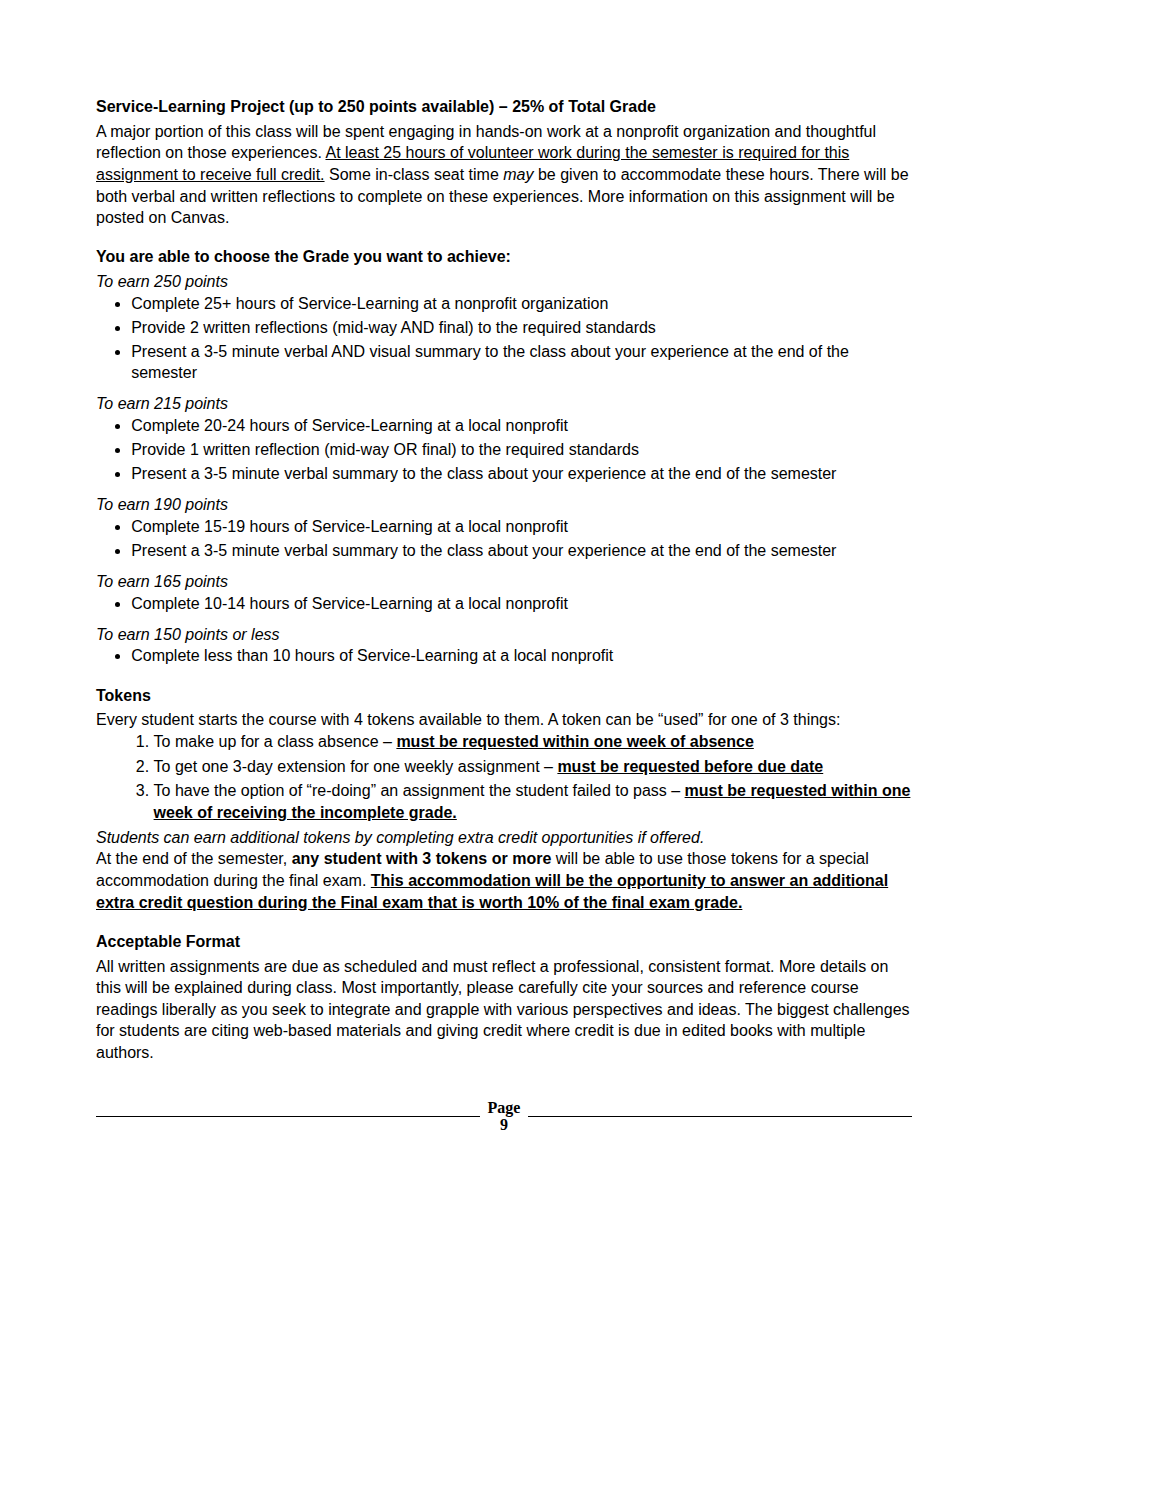Service-Learning Project (up to 250 points available) – 25% of Total Grade
A major portion of this class will be spent engaging in hands-on work at a nonprofit organization and thoughtful reflection on those experiences. At least 25 hours of volunteer work during the semester is required for this assignment to receive full credit. Some in-class seat time may be given to accommodate these hours. There will be both verbal and written reflections to complete on these experiences. More information on this assignment will be posted on Canvas.
You are able to choose the Grade you want to achieve:
To earn 250 points
Complete 25+ hours of Service-Learning at a nonprofit organization
Provide 2 written reflections (mid-way AND final) to the required standards
Present a 3-5 minute verbal AND visual summary to the class about your experience at the end of the semester
To earn 215 points
Complete 20-24 hours of Service-Learning at a local nonprofit
Provide 1 written reflection (mid-way OR final) to the required standards
Present a 3-5 minute verbal summary to the class about your experience at the end of the semester
To earn 190 points
Complete 15-19 hours of Service-Learning at a local nonprofit
Present a 3-5 minute verbal summary to the class about your experience at the end of the semester
To earn 165 points
Complete 10-14 hours of Service-Learning at a local nonprofit
To earn 150 points or less
Complete less than 10 hours of Service-Learning at a local nonprofit
Tokens
Every student starts the course with 4 tokens available to them. A token can be “used” for one of 3 things:
To make up for a class absence – must be requested within one week of absence
To get one 3-day extension for one weekly assignment – must be requested before due date
To have the option of “re-doing” an assignment the student failed to pass – must be requested within one week of receiving the incomplete grade.
Students can earn additional tokens by completing extra credit opportunities if offered.
At the end of the semester, any student with 3 tokens or more will be able to use those tokens for a special accommodation during the final exam. This accommodation will be the opportunity to answer an additional extra credit question during the Final exam that is worth 10% of the final exam grade.
Acceptable Format
All written assignments are due as scheduled and must reflect a professional, consistent format. More details on this will be explained during class. Most importantly, please carefully cite your sources and reference course readings liberally as you seek to integrate and grapple with various perspectives and ideas. The biggest challenges for students are citing web-based materials and giving credit where credit is due in edited books with multiple authors.
Page
9